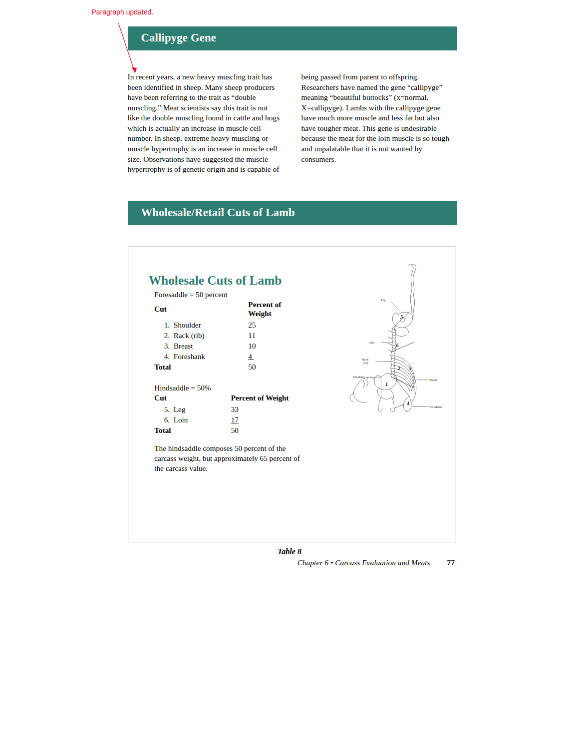Paragraph updated.
Callipyge Gene
In recent years, a new heavy muscling trait has been identified in sheep. Many sheep producers have been referring to the trait as “double muscling.” Meat scientists say this trait is not like the double muscling found in cattle and hogs which is actually an increase in muscle cell number. In sheep, extreme heavy muscling or muscle hypertrophy is an increase in muscle cell size. Observations have suggested the muscle hypertrophy is of genetic origin and is capable of being passed from parent to offspring. Researchers have named the gene “callipyge” meaning “beautiful buttocks” (x=normal, X=callipyge). Lambs with the callipyge gene have much more muscle and less fat but also have tougher meat. This gene is undesirable because the meat for the loin muscle is so tough and unpalatable that it is not wanted by consumers.
Wholesale/Retail Cuts of Lamb
Wholesale Cuts of Lamb
Foresaddle = 50 percent
| Cut | Percent of Weight |
| --- | --- |
| 1. | Shoulder | 25 |
| 2. | Rack (rib) | 11 |
| 3. | Breast | 10 |
| 4. | Foreshank | 4 |
| Total | 50 |
Hindsaddle = 50%
| Cut | Percent of Weight |
| --- | --- |
| 5. | Leg | 33 |
| 6. | Loin | 17 |
| Total | 50 |
The hindsaddle composes 50 percent of the carcass weight, but approximately 65 percent of the carcass value.
5 6 2 3 1 4 Leg Loin Rack (rib) Shoulder Breast Foreshank
Table 8
Chapter 6 • Carcass Evaluation and Meats 77